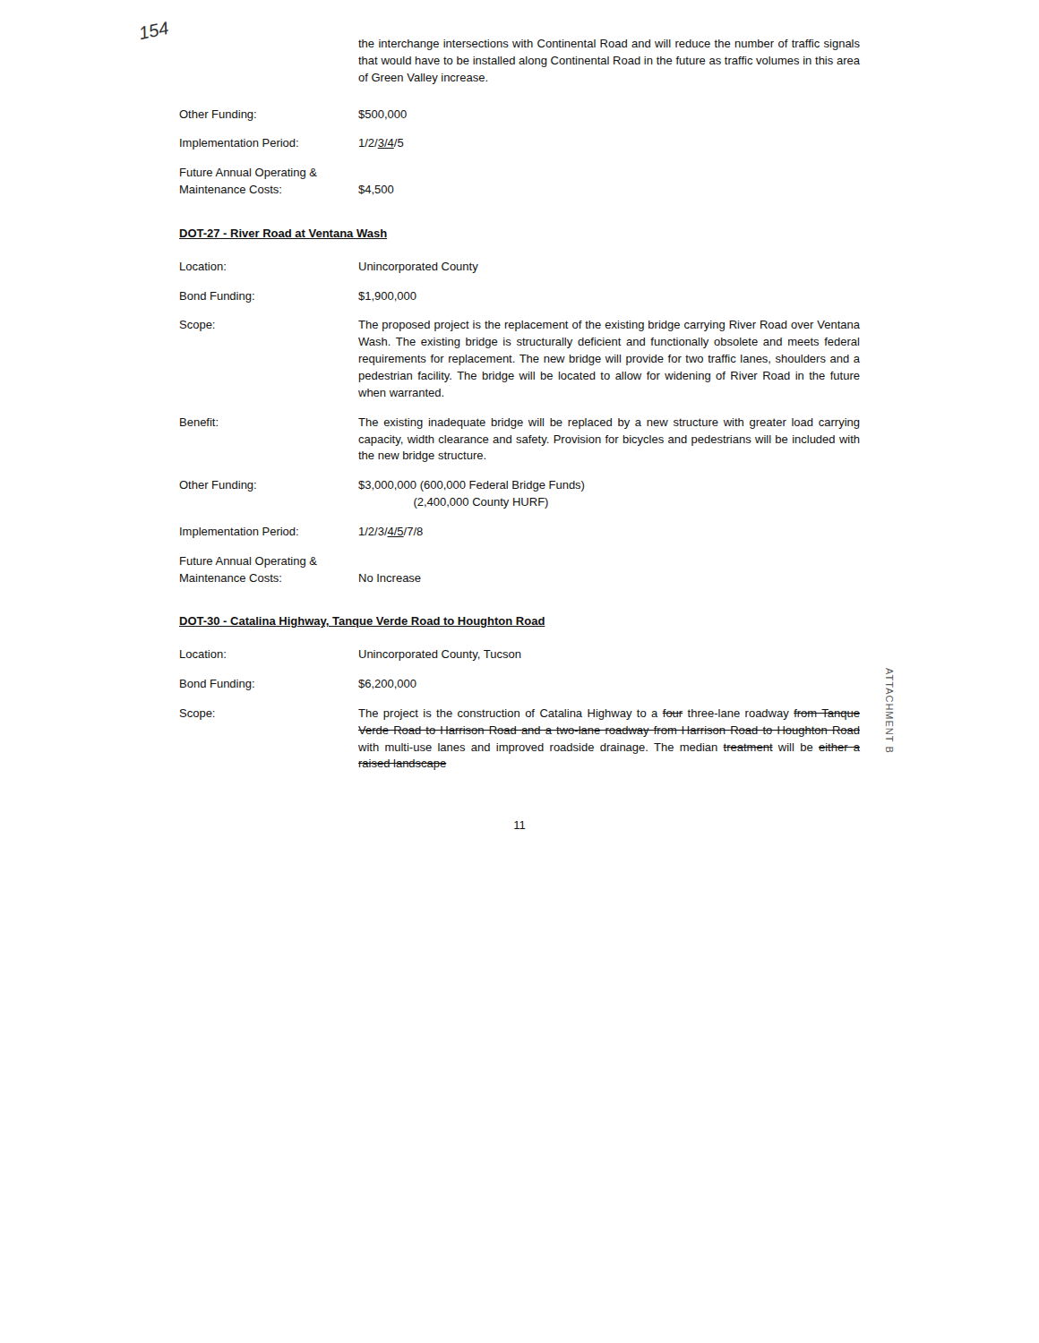154
the interchange intersections with Continental Road and will reduce the number of traffic signals that would have to be installed along Continental Road in the future as traffic volumes in this area of Green Valley increase.
Other Funding:
$500,000
Implementation Period:
1/2/3/4/5
Future Annual Operating &
Maintenance Costs:
$4,500
DOT-27 - River Road at Ventana Wash
Location:
Unincorporated County
Bond Funding:
$1,900,000
Scope:
The proposed project is the replacement of the existing bridge carrying River Road over Ventana Wash. The existing bridge is structurally deficient and functionally obsolete and meets federal requirements for replacement. The new bridge will provide for two traffic lanes, shoulders and a pedestrian facility. The bridge will be located to allow for widening of River Road in the future when warranted.
Benefit:
The existing inadequate bridge will be replaced by a new structure with greater load carrying capacity, width clearance and safety. Provision for bicycles and pedestrians will be included with the new bridge structure.
Other Funding:
$3,000,000 (600,000 Federal Bridge Funds)
(2,400,000 County HURF)
Implementation Period:
1/2/3/4/5/7/8
Future Annual Operating &
Maintenance Costs:
No Increase
DOT-30 - Catalina Highway, Tanque Verde Road to Houghton Road
Location:
Unincorporated County, Tucson
Bond Funding:
$6,200,000
Scope:
The project is the construction of Catalina Highway to a four three-lane roadway from Tanque Verde Road to Harrison Road and a two-lane roadway from Harrison Road to Houghton Road with multi-use lanes and improved roadside drainage. The median treatment will be either a raised landscape
ATTACHMENT B
11